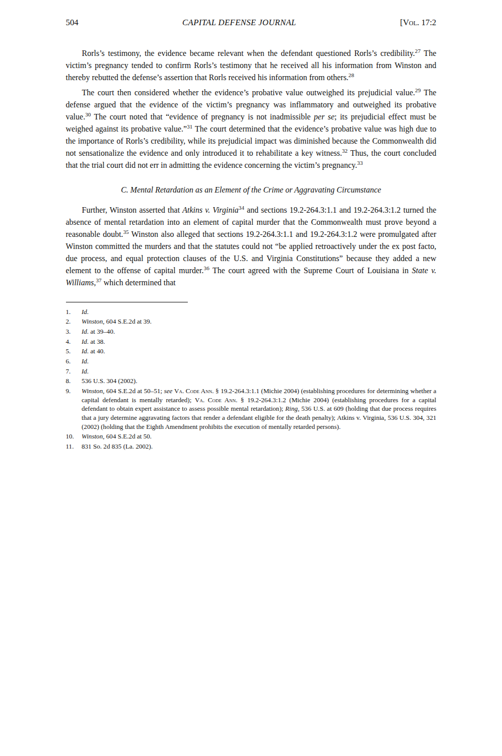504 CAPITAL DEFENSE JOURNAL [Vol. 17:2
Rorls’s testimony, the evidence became relevant when the defendant questioned Rorls’s credibility.27 The victim’s pregnancy tended to confirm Rorls’s testimony that he received all his information from Winston and thereby rebutted the defense’s assertion that Rorls received his information from others.28
The court then considered whether the evidence’s probative value outweighed its prejudicial value.29 The defense argued that the evidence of the victim’s pregnancy was inflammatory and outweighed its probative value.30 The court noted that “evidence of pregnancy is not inadmissible per se; its prejudicial effect must be weighed against its probative value.”31 The court determined that the evidence’s probative value was high due to the importance of Rorls’s credibility, while its prejudicial impact was diminished because the Commonwealth did not sensationalize the evidence and only introduced it to rehabilitate a key witness.32 Thus, the court concluded that the trial court did not err in admitting the evidence concerning the victim’s pregnancy.33
C. Mental Retardation as an Element of the Crime or Aggravating Circumstance
Further, Winston asserted that Atkins v. Virginia34 and sections 19.2-264.3:1.1 and 19.2-264.3:1.2 turned the absence of mental retardation into an element of capital murder that the Commonwealth must prove beyond a reasonable doubt.35 Winston also alleged that sections 19.2-264.3:1.1 and 19.2-264.3:1.2 were promulgated after Winston committed the murders and that the statutes could not “be applied retroactively under the ex post facto, due process, and equal protection clauses of the U.S. and Virginia Constitutions” because they added a new element to the offense of capital murder.36 The court agreed with the Supreme Court of Louisiana in State v. Williams,37 which determined that
Id.
Winston, 604 S.E.2d at 39.
Id. at 39–40.
Id. at 38.
Id. at 40.
Id.
Id.
536 U.S. 304 (2002).
Winston, 604 S.E.2d at 50–51; see Va. Code Ann. § 19.2-264.3:1.1 (Michie 2004) (establishing procedures for determining whether a capital defendant is mentally retarded); Va. Code Ann. § 19.2-264.3:1.2 (Michie 2004) (establishing procedures for a capital defendant to obtain expert assistance to assess possible mental retardation); Ring, 536 U.S. at 609 (holding that due process requires that a jury determine aggravating factors that render a defendant eligible for the death penalty); Atkins v. Virginia, 536 U.S. 304, 321 (2002) (holding that the Eighth Amendment prohibits the execution of mentally retarded persons).
Winston, 604 S.E.2d at 50.
831 So. 2d 835 (La. 2002).